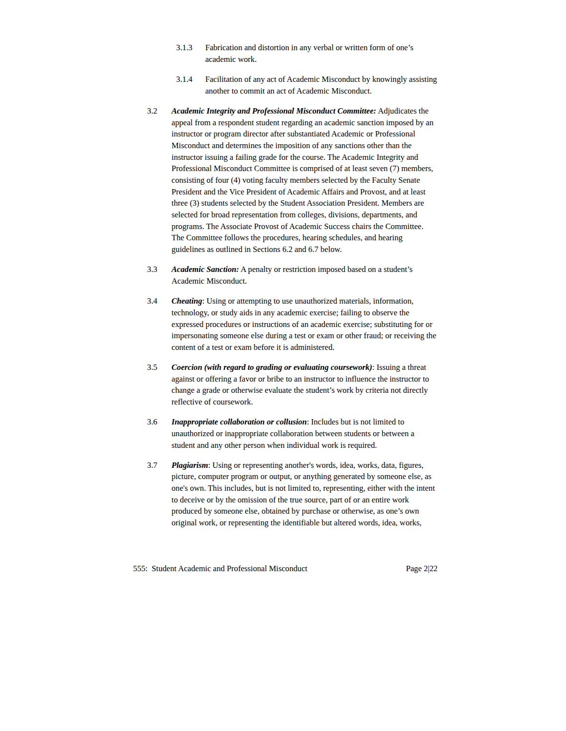3.1.3
Fabrication and distortion in any verbal or written form of one’s academic work.
3.1.4
Facilitation of any act of Academic Misconduct by knowingly assisting another to commit an act of Academic Misconduct.
3.2
Academic Integrity and Professional Misconduct Committee: Adjudicates the appeal from a respondent student regarding an academic sanction imposed by an instructor or program director after substantiated Academic or Professional Misconduct and determines the imposition of any sanctions other than the instructor issuing a failing grade for the course. The Academic Integrity and Professional Misconduct Committee is comprised of at least seven (7) members, consisting of four (4) voting faculty members selected by the Faculty Senate President and the Vice President of Academic Affairs and Provost, and at least three (3) students selected by the Student Association President. Members are selected for broad representation from colleges, divisions, departments, and programs. The Associate Provost of Academic Success chairs the Committee. The Committee follows the procedures, hearing schedules, and hearing guidelines as outlined in Sections 6.2 and 6.7 below.
3.3
Academic Sanction: A penalty or restriction imposed based on a student’s Academic Misconduct.
3.4
Cheating: Using or attempting to use unauthorized materials, information, technology, or study aids in any academic exercise; failing to observe the expressed procedures or instructions of an academic exercise; substituting for or impersonating someone else during a test or exam or other fraud; or receiving the content of a test or exam before it is administered.
3.5
Coercion (with regard to grading or evaluating coursework): Issuing a threat against or offering a favor or bribe to an instructor to influence the instructor to change a grade or otherwise evaluate the student’s work by criteria not directly reflective of coursework.
3.6
Inappropriate collaboration or collusion: Includes but is not limited to unauthorized or inappropriate collaboration between students or between a student and any other person when individual work is required.
3.7
Plagiarism: Using or representing another's words, idea, works, data, figures, picture, computer program or output, or anything generated by someone else, as one's own. This includes, but is not limited to, representing, either with the intent to deceive or by the omission of the true source, part of or an entire work produced by someone else, obtained by purchase or otherwise, as one’s own original work, or representing the identifiable but altered words, idea, works,
555: Student Academic and Professional Misconduct
Page 2|22